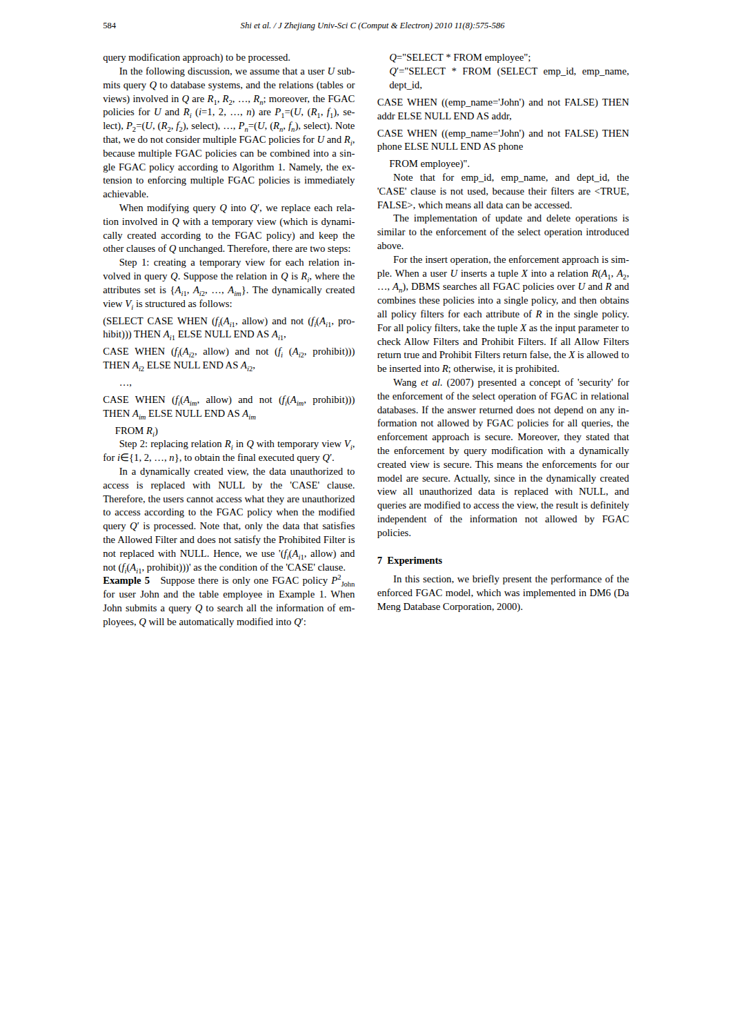584 Shi et al. / J Zhejiang Univ-Sci C (Comput & Electron) 2010 11(8):575-586
query modification approach) to be processed.
In the following discussion, we assume that a user U submits query Q to database systems, and the relations (tables or views) involved in Q are R1, R2, …, Rn; moreover, the FGAC policies for U and Ri (i=1, 2, …, n) are P1=(U, (R1, f1), select), P2=(U, (R2, f2), select), …, Pn=(U, (Rn, fn), select). Note that, we do not consider multiple FGAC policies for U and Ri, because multiple FGAC policies can be combined into a single FGAC policy according to Algorithm 1. Namely, the extension to enforcing multiple FGAC policies is immediately achievable.
When modifying query Q into Q′, we replace each relation involved in Q with a temporary view (which is dynamically created according to the FGAC policy) and keep the other clauses of Q unchanged. Therefore, there are two steps:
Step 1: creating a temporary view for each relation involved in query Q. Suppose the relation in Q is Ri, where the attributes set is {Ai1, Ai2, …, Aim}. The dynamically created view Vi is structured as follows:
(SELECT CASE WHEN (fi(Ai1, allow) and not (fi(Ai1, prohibit))) THEN Ai1 ELSE NULL END AS Ai1,
CASE WHEN (fi(Ai2, allow) and not (fi (Ai2, prohibit))) THEN Ai2 ELSE NULL END AS Ai2,
…,
CASE WHEN (fi(Aim, allow) and not (fi(Aim, prohibit))) THEN Aim ELSE NULL END AS Aim
FROM Ri)
Step 2: replacing relation Ri in Q with temporary view Vi, for i∈{1, 2, …, n}, to obtain the final executed query Q′.
In a dynamically created view, the data unauthorized to access is replaced with NULL by the 'CASE' clause. Therefore, the users cannot access what they are unauthorized to access according to the FGAC policy when the modified query Q′ is processed. Note that, only the data that satisfies the Allowed Filter and does not satisfy the Prohibited Filter is not replaced with NULL. Hence, we use '(fi(Ai1, allow) and not (fi(Ai1, prohibit)))' as the condition of the 'CASE' clause.
Example 5 Suppose there is only one FGAC policy P2John for user John and the table employee in Example 1. When John submits a query Q to search all the information of employees, Q will be automatically modified into Q′:
Q="SELECT * FROM employee";
Q′="SELECT * FROM (SELECT emp_id, emp_name, dept_id,
CASE WHEN ((emp_name='John') and not FALSE) THEN addr ELSE NULL END AS addr,
CASE WHEN ((emp_name='John') and not FALSE) THEN phone ELSE NULL END AS phone
FROM employee)".
Note that for emp_id, emp_name, and dept_id, the 'CASE' clause is not used, because their filters are <TRUE, FALSE>, which means all data can be accessed.
The implementation of update and delete operations is similar to the enforcement of the select operation introduced above.
For the insert operation, the enforcement approach is simple. When a user U inserts a tuple X into a relation R(A1, A2, …, An), DBMS searches all FGAC policies over U and R and combines these policies into a single policy, and then obtains all policy filters for each attribute of R in the single policy. For all policy filters, take the tuple X as the input parameter to check Allow Filters and Prohibit Filters. If all Allow Filters return true and Prohibit Filters return false, the X is allowed to be inserted into R; otherwise, it is prohibited.
Wang et al. (2007) presented a concept of 'security' for the enforcement of the select operation of FGAC in relational databases. If the answer returned does not depend on any information not allowed by FGAC policies for all queries, the enforcement approach is secure. Moreover, they stated that the enforcement by query modification with a dynamically created view is secure. This means the enforcements for our model are secure. Actually, since in the dynamically created view all unauthorized data is replaced with NULL, and queries are modified to access the view, the result is definitely independent of the information not allowed by FGAC policies.
7 Experiments
In this section, we briefly present the performance of the enforced FGAC model, which was implemented in DM6 (Da Meng Database Corporation, 2000).